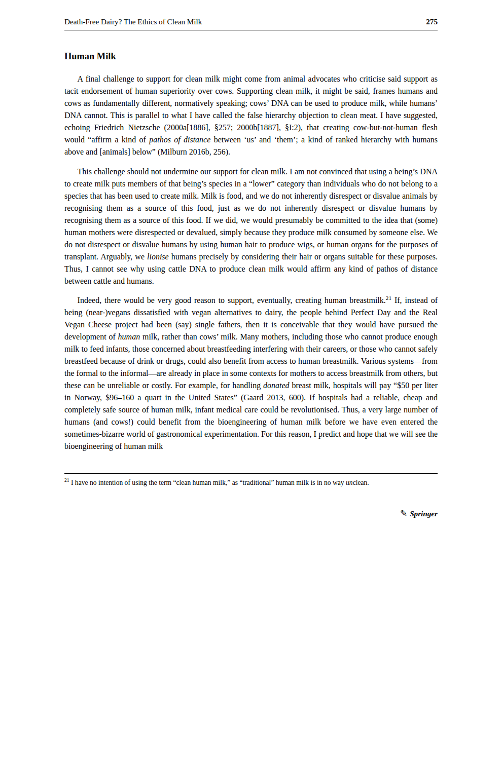Death-Free Dairy? The Ethics of Clean Milk 275
Human Milk
A final challenge to support for clean milk might come from animal advocates who criticise said support as tacit endorsement of human superiority over cows. Supporting clean milk, it might be said, frames humans and cows as fundamentally different, normatively speaking; cows’ DNA can be used to produce milk, while humans’ DNA cannot. This is parallel to what I have called the false hierarchy objection to clean meat. I have suggested, echoing Friedrich Nietzsche (2000a[1886], §257; 2000b[1887], §I:2), that creating cow-but-not-human flesh would “affirm a kind of pathos of distance between ‘us’ and ‘them’; a kind of ranked hierarchy with humans above and [animals] below” (Milburn 2016b, 256).
This challenge should not undermine our support for clean milk. I am not convinced that using a being’s DNA to create milk puts members of that being’s species in a “lower” category than individuals who do not belong to a species that has been used to create milk. Milk is food, and we do not inherently disrespect or disvalue animals by recognising them as a source of this food, just as we do not inherently disrespect or disvalue humans by recognising them as a source of this food. If we did, we would presumably be committed to the idea that (some) human mothers were disrespected or devalued, simply because they produce milk consumed by someone else. We do not disrespect or disvalue humans by using human hair to produce wigs, or human organs for the purposes of transplant. Arguably, we lionise humans precisely by considering their hair or organs suitable for these purposes. Thus, I cannot see why using cattle DNA to produce clean milk would affirm any kind of pathos of distance between cattle and humans.
Indeed, there would be very good reason to support, eventually, creating human breastmilk.21 If, instead of being (near-)vegans dissatisfied with vegan alternatives to dairy, the people behind Perfect Day and the Real Vegan Cheese project had been (say) single fathers, then it is conceivable that they would have pursued the development of human milk, rather than cows’ milk. Many mothers, including those who cannot produce enough milk to feed infants, those concerned about breastfeeding interfering with their careers, or those who cannot safely breastfeed because of drink or drugs, could also benefit from access to human breastmilk. Various systems—from the formal to the informal—are already in place in some contexts for mothers to access breastmilk from others, but these can be unreliable or costly. For example, for handling donated breast milk, hospitals will pay “$50 per liter in Norway, $96–160 a quart in the United States” (Gaard 2013, 600). If hospitals had a reliable, cheap and completely safe source of human milk, infant medical care could be revolutionised. Thus, a very large number of humans (and cows!) could benefit from the bioengineering of human milk before we have even entered the sometimes-bizarre world of gastronomical experimentation. For this reason, I predict and hope that we will see the bioengineering of human milk
21 I have no intention of using the term “clean human milk,” as “traditional” human milk is in no way unclean.
✎Springer